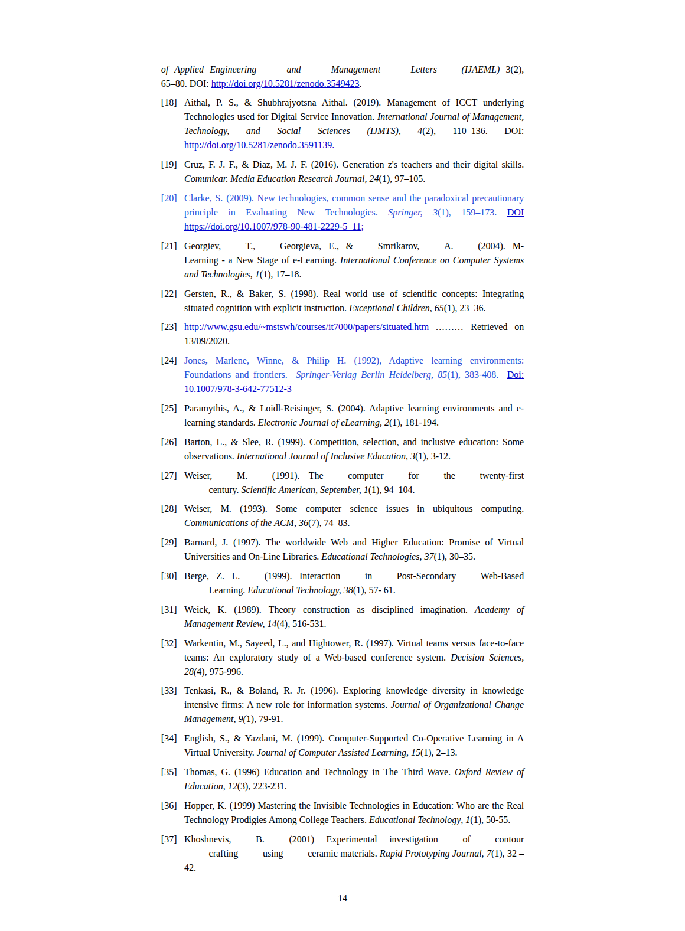of Applied Engineering and Management Letters (IJAEML) 3(2), 65–80. DOI: http://doi.org/10.5281/zenodo.3549423.
[18] Aithal, P. S., & Shubhrajyotsna Aithal. (2019). Management of ICCT underlying Technologies used for Digital Service Innovation. International Journal of Management, Technology, and Social Sciences (IJMTS), 4(2), 110–136. DOI: http://doi.org/10.5281/zenodo.3591139.
[19] Cruz, F. J. F., & Díaz, M. J. F. (2016). Generation z's teachers and their digital skills. Comunicar. Media Education Research Journal, 24(1), 97–105.
[20] Clarke, S. (2009). New technologies, common sense and the paradoxical precautionary principle in Evaluating New Technologies. Springer, 3(1), 159–173. DOI https://doi.org/10.1007/978-90-481-2229-5_11;
[21] Georgiev, T., Georgieva, E., & Smrikarov, A. (2004). M-Learning - a New Stage of e-Learning. International Conference on Computer Systems and Technologies, 1(1), 17–18.
[22] Gersten, R., & Baker, S. (1998). Real world use of scientific concepts: Integrating situated cognition with explicit instruction. Exceptional Children, 65(1), 23–36.
[23] http://www.gsu.edu/~mstswh/courses/it7000/papers/situated.htm ......... Retrieved on 13/09/2020.
[24] Jones, Marlene, Winne, & Philip H. (1992), Adaptive learning environments: Foundations and frontiers. Springer-Verlag Berlin Heidelberg, 85(1), 383-408. Doi: 10.1007/978-3-642-77512-3
[25] Paramythis, A., & Loidl-Reisinger, S. (2004). Adaptive learning environments and e-learning standards. Electronic Journal of eLearning, 2(1), 181-194.
[26] Barton, L., & Slee, R. (1999). Competition, selection, and inclusive education: Some observations. International Journal of Inclusive Education, 3(1), 3-12.
[27] Weiser, M. (1991). The computer for the twenty-first century. Scientific American, September, 1(1), 94–104.
[28] Weiser, M. (1993). Some computer science issues in ubiquitous computing. Communications of the ACM, 36(7), 74–83.
[29] Barnard, J. (1997). The worldwide Web and Higher Education: Promise of Virtual Universities and On-Line Libraries. Educational Technologies, 37(1), 30–35.
[30] Berge, Z. L. (1999). Interaction in Post-Secondary Web-Based Learning. Educational Technology, 38(1), 57- 61.
[31] Weick, K. (1989). Theory construction as disciplined imagination. Academy of Management Review, 14(4), 516-531.
[32] Warkentin, M., Sayeed, L., and Hightower, R. (1997). Virtual teams versus face-to-face teams: An exploratory study of a Web-based conference system. Decision Sciences, 28(4), 975-996.
[33] Tenkasi, R., & Boland, R. Jr. (1996). Exploring knowledge diversity in knowledge intensive firms: A new role for information systems. Journal of Organizational Change Management, 9(1), 79-91.
[34] English, S., & Yazdani, M. (1999). Computer-Supported Co-Operative Learning in A Virtual University. Journal of Computer Assisted Learning, 15(1), 2–13.
[35] Thomas, G. (1996) Education and Technology in The Third Wave. Oxford Review of Education, 12(3), 223-231.
[36] Hopper, K. (1999) Mastering the Invisible Technologies in Education: Who are the Real Technology Prodigies Among College Teachers. Educational Technology, 1(1), 50-55.
[37] Khoshnevis, B. (2001) Experimental investigation of contour crafting using ceramic materials. Rapid Prototyping Journal, 7(1), 32 – 42.
14